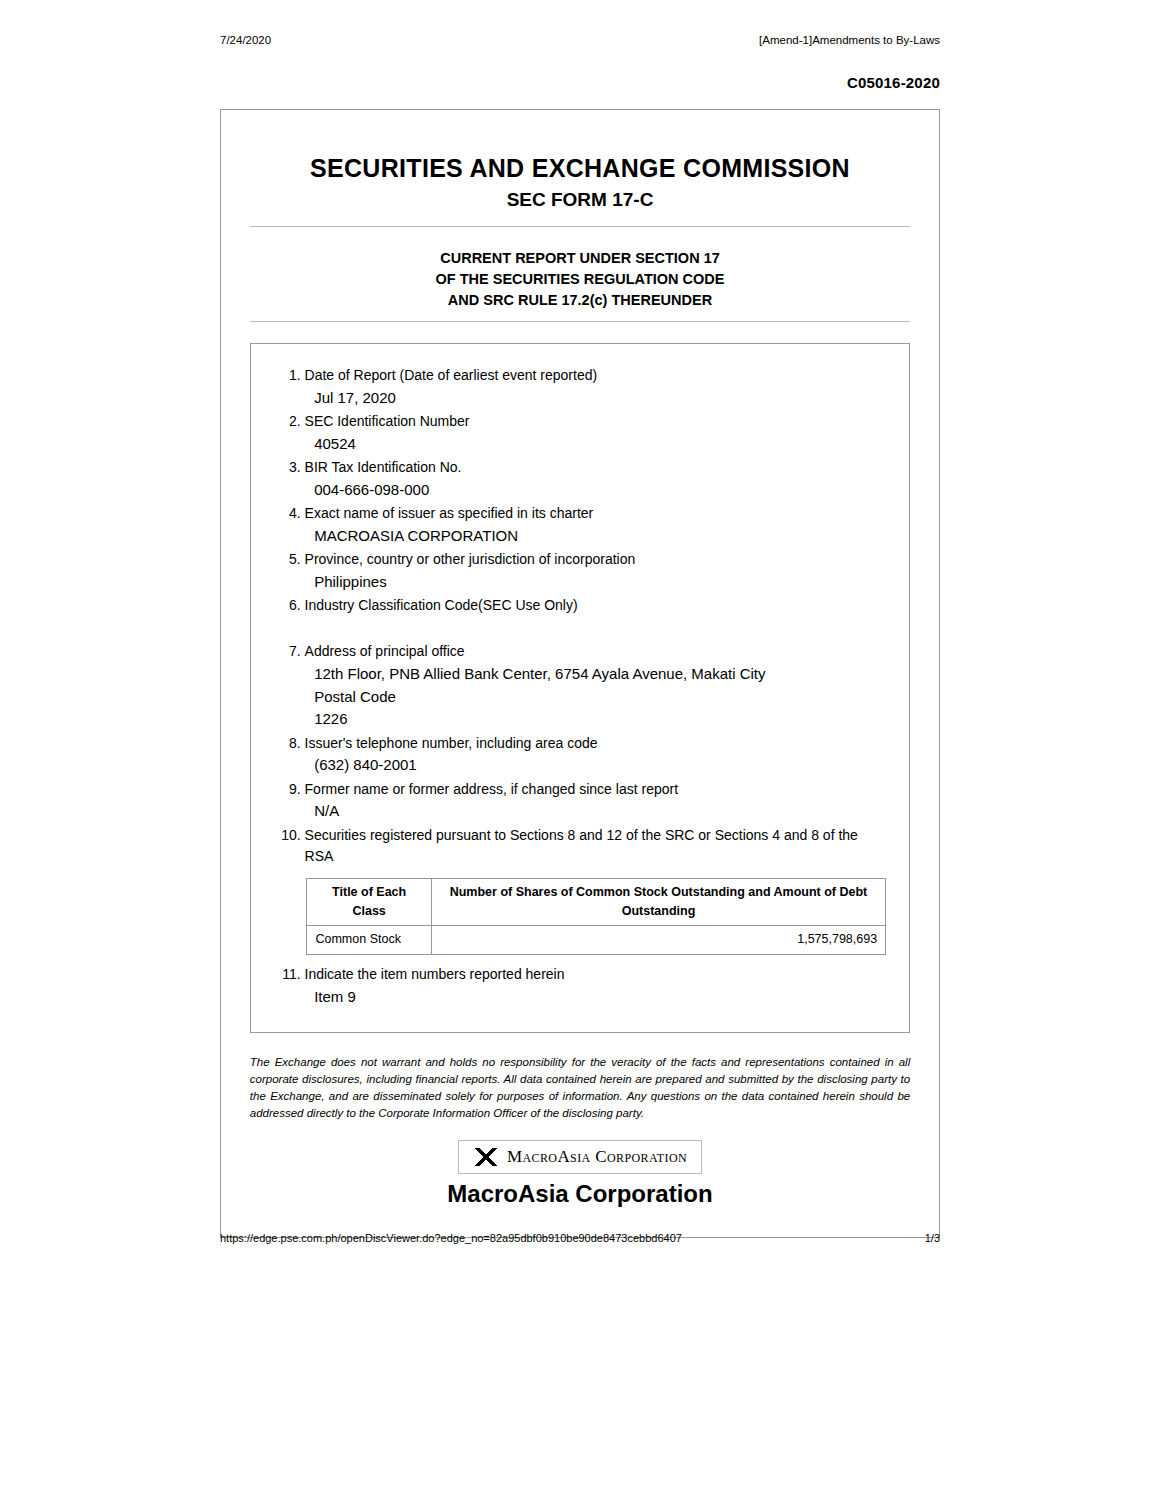7/24/2020 [Amend-1]Amendments to By-Laws
C05016-2020
SECURITIES AND EXCHANGE COMMISSION
SEC FORM 17-C
CURRENT REPORT UNDER SECTION 17
OF THE SECURITIES REGULATION CODE
AND SRC RULE 17.2(c) THEREUNDER
Date of Report (Date of earliest event reported) Jul 17, 2020
SEC Identification Number 40524
BIR Tax Identification No. 004-666-098-000
Exact name of issuer as specified in its charter MACROASIA CORPORATION
Province, country or other jurisdiction of incorporation Philippines
Industry Classification Code(SEC Use Only)
Address of principal office 12th Floor, PNB Allied Bank Center, 6754 Ayala Avenue, Makati City Postal Code 1226
Issuer's telephone number, including area code (632) 840-2001
Former name or former address, if changed since last report N/A
Securities registered pursuant to Sections 8 and 12 of the SRC or Sections 4 and 8 of the RSA
| Title of Each Class | Number of Shares of Common Stock Outstanding and Amount of Debt Outstanding |
| --- | --- |
| Common Stock | 1,575,798,693 |
Indicate the item numbers reported herein Item 9
The Exchange does not warrant and holds no responsibility for the veracity of the facts and representations contained in all corporate disclosures, including financial reports. All data contained herein are prepared and submitted by the disclosing party to the Exchange, and are disseminated solely for purposes of information. Any questions on the data contained herein should be addressed directly to the Corporate Information Officer of the disclosing party.
MacroAsia Corporation
MacroAsia Corporation
https://edge.pse.com.ph/openDiscViewer.do?edge_no=82a95dbf0b910be90de8473cebbd6407 1/3